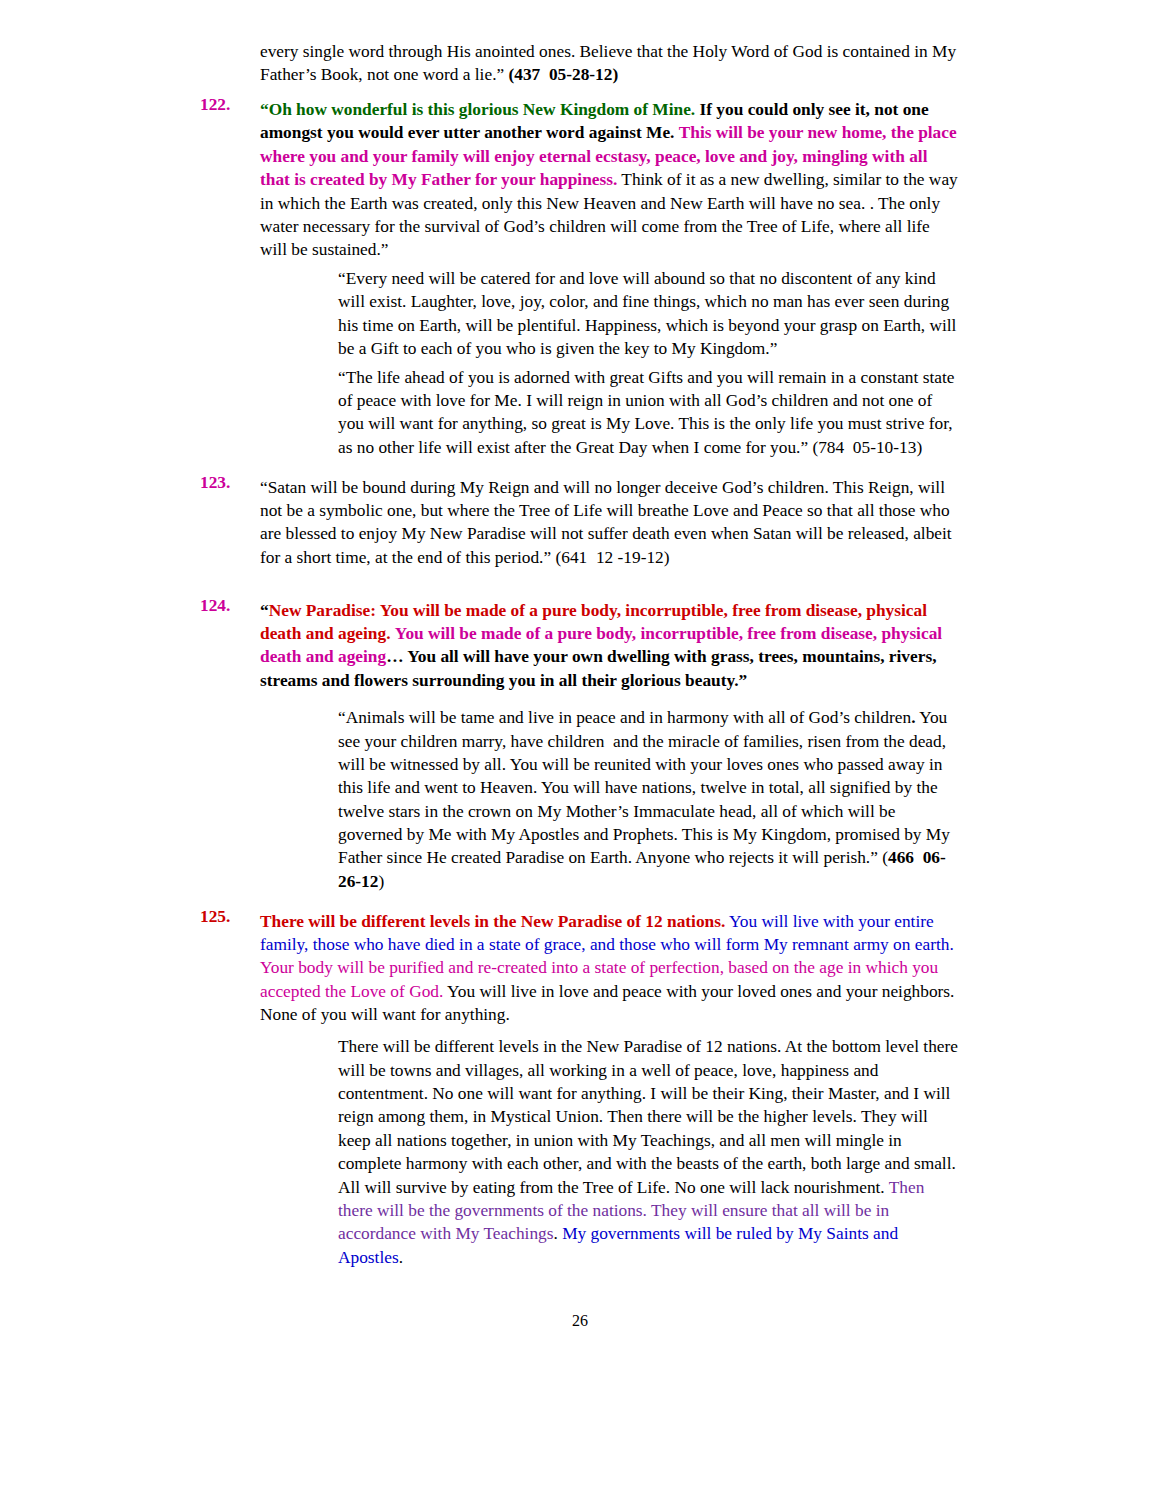every single word through His anointed ones. Believe that the Holy Word of God is contained in My Father’s Book, not one word a lie.” (437 05-28-12)
122.
“Oh how wonderful is this glorious New Kingdom of Mine. If you could only see it, not one amongst you would ever utter another word against Me. This will be your new home, the place where you and your family will enjoy eternal ecstasy, peace, love and joy, mingling with all that is created by My Father for your happiness. Think of it as a new dwelling, similar to the way in which the Earth was created, only this New Heaven and New Earth will have no sea. . The only water necessary for the survival of God’s children will come from the Tree of Life, where all life will be sustained.”
“Every need will be catered for and love will abound so that no discontent of any kind will exist. Laughter, love, joy, color, and fine things, which no man has ever seen during his time on Earth, will be plentiful. Happiness, which is beyond your grasp on Earth, will be a Gift to each of you who is given the key to My Kingdom.”
“The life ahead of you is adorned with great Gifts and you will remain in a constant state of peace with love for Me. I will reign in union with all God’s children and not one of you will want for anything, so great is My Love. This is the only life you must strive for, as no other life will exist after the Great Day when I come for you.” (784 05-10-13)
123.
“Satan will be bound during My Reign and will no longer deceive God’s children. This Reign, will not be a symbolic one, but where the Tree of Life will breathe Love and Peace so that all those who are blessed to enjoy My New Paradise will not suffer death even when Satan will be released, albeit for a short time, at the end of this period.” (641 12 -19-12)
124.
“New Paradise: You will be made of a pure body, incorruptible, free from disease, physical death and ageing. You will be made of a pure body, incorruptible, free from disease, physical death and ageing… You all will have your own dwelling with grass, trees, mountains, rivers, streams and flowers surrounding you in all their glorious beauty.”
“Animals will be tame and live in peace and in harmony with all of God’s children. You see your children marry, have children and the miracle of families, risen from the dead, will be witnessed by all. You will be reunited with your loves ones who passed away in this life and went to Heaven. You will have nations, twelve in total, all signified by the twelve stars in the crown on My Mother’s Immaculate head, all of which will be governed by Me with My Apostles and Prophets. This is My Kingdom, promised by My Father since He created Paradise on Earth. Anyone who rejects it will perish.” (466 06-26-12)
125.
There will be different levels in the New Paradise of 12 nations. You will live with your entire family, those who have died in a state of grace, and those who will form My remnant army on earth. Your body will be purified and re-created into a state of perfection, based on the age in which you accepted the Love of God. You will live in love and peace with your loved ones and your neighbors. None of you will want for anything.
There will be different levels in the New Paradise of 12 nations. At the bottom level there will be towns and villages, all working in a well of peace, love, happiness and contentment. No one will want for anything. I will be their King, their Master, and I will reign among them, in Mystical Union. Then there will be the higher levels. They will keep all nations together, in union with My Teachings, and all men will mingle in complete harmony with each other, and with the beasts of the earth, both large and small. All will survive by eating from the Tree of Life. No one will lack nourishment. Then there will be the governments of the nations. They will ensure that all will be in accordance with My Teachings. My governments will be ruled by My Saints and Apostles.
26